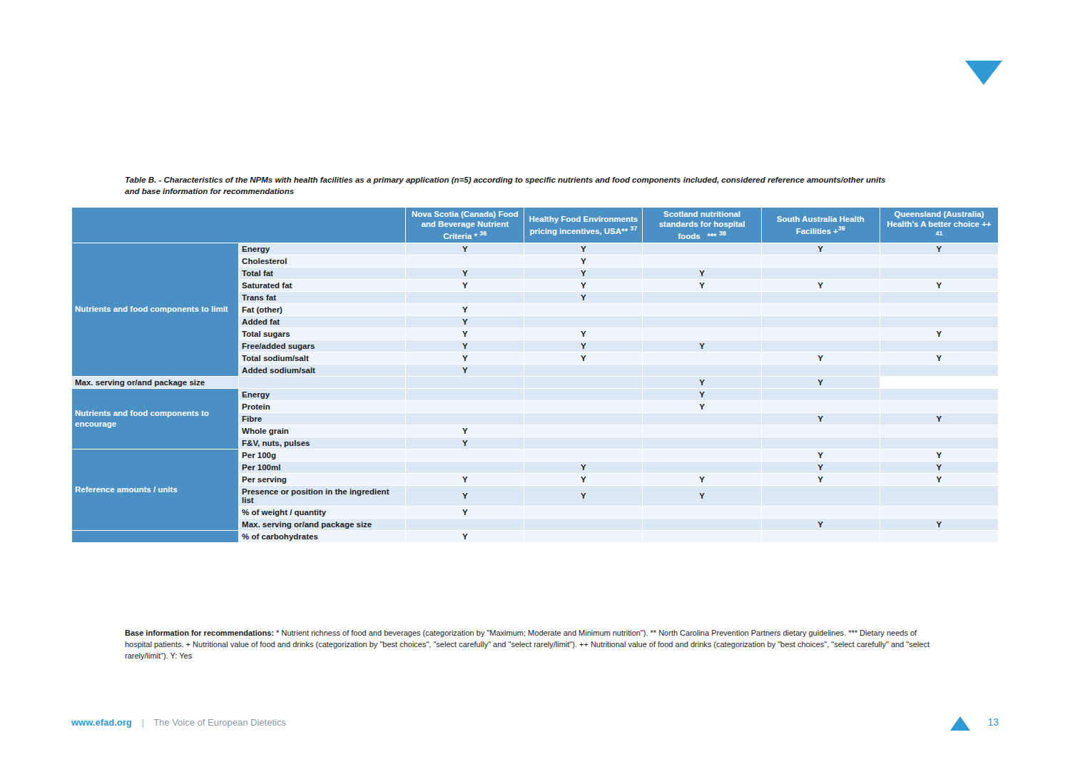Table B. - Characteristics of the NPMs with health facilities as a primary application (n=5) according to specific nutrients and food components included, considered reference amounts/other units and base information for recommendations
| | Nova Scotia (Canada) Food and Beverage Nutrient Criteria * 36 | Healthy Food Environments pricing incentives, USA** 37 | Scotland nutritional standards for hospital foods *** 38 | South Australia Health Facilities + 39 | Queensland (Australia) Health’s A better choice ++ 41 |
| --- | --- | --- | --- | --- | --- |
| Nutrients and food components to limit | Energy | Y | Y | | Y | Y |
| Cholesterol | | Y | | | |
| Total fat | Y | Y | Y | | |
| Saturated fat | Y | Y | Y | Y | Y |
| Trans fat | | Y | | | |
| Fat (other) | Y | | | | |
| Added fat | Y | | | | |
| Total sugars | Y | Y | | | Y |
| Free/added sugars | Y | Y | Y | | |
| Total sodium/salt | Y | Y | | Y | Y |
| Added sodium/salt | Y | | | | |
| Max. serving or/and package size | | | | Y | Y |
| Nutrients and food components to encourage | Energy | | | Y | | |
| Protein | | | Y | | |
| Fibre | | | | Y | Y |
| Whole grain | Y | | | | |
| F&V, nuts, pulses | Y | | | | |
| Reference amounts / units | Per 100g | | | | Y | Y |
| Per 100ml | | Y | | Y | Y |
| Per serving | Y | Y | Y | Y | Y |
| Presence or position in the ingredient list | Y | Y | Y | | |
| % of weight / quantity | Y | | | | |
| Max. serving or/and package size | | | | Y | Y |
| | % of carbohydrates | Y | | | | |
Base information for recommendations: * Nutrient richness of food and beverages (categorization by "Maximum; Moderate and Minimum nutrition"). ** North Carolina Prevention Partners dietary guidelines. *** Dietary needs of hospital patients. + Nutritional value of food and drinks (categorization by "best choices", "select carefully" and "select rarely/limit"). ++ Nutritional value of food and drinks (categorization by "best choices", "select carefully" and "select rarely/limit"). Y: Yes
www.efad.org | The Voice of European Dietetics 13